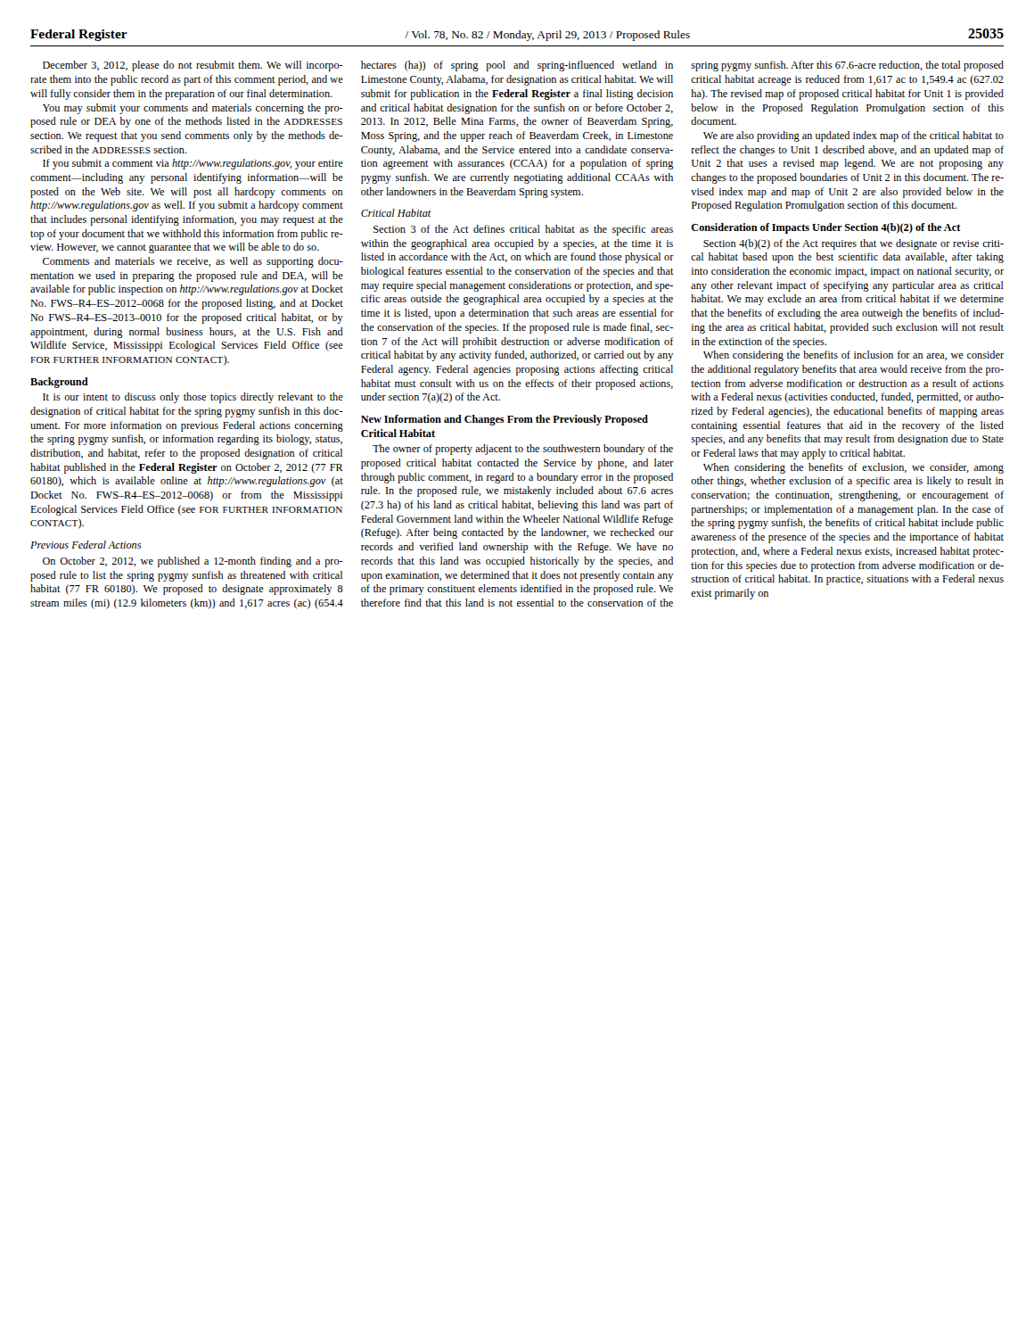Federal Register
/ Vol. 78, No. 82 / Monday, April 29, 2013 / Proposed Rules
25035
December 3, 2012, please do not resubmit them. We will incorporate them into the public record as part of this comment period, and we will fully consider them in the preparation of our final determination.
You may submit your comments and materials concerning the proposed rule or DEA by one of the methods listed in the ADDRESSES section. We request that you send comments only by the methods described in the ADDRESSES section.
If you submit a comment via http://www.regulations.gov, your entire comment—including any personal identifying information—will be posted on the Web site. We will post all hardcopy comments on http://www.regulations.gov as well. If you submit a hardcopy comment that includes personal identifying information, you may request at the top of your document that we withhold this information from public review. However, we cannot guarantee that we will be able to do so.
Comments and materials we receive, as well as supporting documentation we used in preparing the proposed rule and DEA, will be available for public inspection on http://www.regulations.gov at Docket No. FWS–R4–ES–2012–0068 for the proposed listing, and at Docket No FWS–R4–ES–2013–0010 for the proposed critical habitat, or by appointment, during normal business hours, at the U.S. Fish and Wildlife Service, Mississippi Ecological Services Field Office (see FOR FURTHER INFORMATION CONTACT).
Background
It is our intent to discuss only those topics directly relevant to the designation of critical habitat for the spring pygmy sunfish in this document. For more information on previous Federal actions concerning the spring pygmy sunfish, or information regarding its biology, status, distribution, and habitat, refer to the proposed designation of critical habitat published in the Federal Register on October 2, 2012 (77 FR 60180), which is available online at http://www.regulations.gov (at Docket No. FWS–R4–ES–2012–0068) or from the Mississippi Ecological Services Field Office (see FOR FURTHER INFORMATION CONTACT).
Previous Federal Actions
On October 2, 2012, we published a 12-month finding and a proposed rule to list the spring pygmy sunfish as threatened with critical habitat (77 FR 60180). We proposed to designate approximately 8 stream miles (mi) (12.9 kilometers (km)) and 1,617 acres (ac) (654.4 hectares (ha)) of spring pool and spring-influenced wetland in Limestone County, Alabama, for designation as critical habitat. We will submit for publication in the Federal Register a final listing decision and critical habitat designation for the sunfish on or before October 2, 2013. In 2012, Belle Mina Farms, the owner of Beaverdam Spring, Moss Spring, and the upper reach of Beaverdam Creek, in Limestone County, Alabama, and the Service entered into a candidate conservation agreement with assurances (CCAA) for a population of spring pygmy sunfish. We are currently negotiating additional CCAAs with other landowners in the Beaverdam Spring system.
Critical Habitat
Section 3 of the Act defines critical habitat as the specific areas within the geographical area occupied by a species, at the time it is listed in accordance with the Act, on which are found those physical or biological features essential to the conservation of the species and that may require special management considerations or protection, and specific areas outside the geographical area occupied by a species at the time it is listed, upon a determination that such areas are essential for the conservation of the species. If the proposed rule is made final, section 7 of the Act will prohibit destruction or adverse modification of critical habitat by any activity funded, authorized, or carried out by any Federal agency. Federal agencies proposing actions affecting critical habitat must consult with us on the effects of their proposed actions, under section 7(a)(2) of the Act.
New Information and Changes From the Previously Proposed Critical Habitat
The owner of property adjacent to the southwestern boundary of the proposed critical habitat contacted the Service by phone, and later through public comment, in regard to a boundary error in the proposed rule. In the proposed rule, we mistakenly included about 67.6 acres (27.3 ha) of his land as critical habitat, believing this land was part of Federal Government land within the Wheeler National Wildlife Refuge (Refuge). After being contacted by the landowner, we rechecked our records and verified land ownership with the Refuge. We have no records that this land was occupied historically by the species, and upon examination, we determined that it does not presently contain any of the primary constituent elements identified in the proposed rule. We therefore find that this land is not essential to the conservation of the spring pygmy sunfish. After this 67.6-acre reduction, the total proposed critical habitat acreage is reduced from 1,617 ac to 1,549.4 ac (627.02 ha). The revised map of proposed critical habitat for Unit 1 is provided below in the Proposed Regulation Promulgation section of this document.
We are also providing an updated index map of the critical habitat to reflect the changes to Unit 1 described above, and an updated map of Unit 2 that uses a revised map legend. We are not proposing any changes to the proposed boundaries of Unit 2 in this document. The revised index map and map of Unit 2 are also provided below in the Proposed Regulation Promulgation section of this document.
Consideration of Impacts Under Section 4(b)(2) of the Act
Section 4(b)(2) of the Act requires that we designate or revise critical habitat based upon the best scientific data available, after taking into consideration the economic impact, impact on national security, or any other relevant impact of specifying any particular area as critical habitat. We may exclude an area from critical habitat if we determine that the benefits of excluding the area outweigh the benefits of including the area as critical habitat, provided such exclusion will not result in the extinction of the species.
When considering the benefits of inclusion for an area, we consider the additional regulatory benefits that area would receive from the protection from adverse modification or destruction as a result of actions with a Federal nexus (activities conducted, funded, permitted, or authorized by Federal agencies), the educational benefits of mapping areas containing essential features that aid in the recovery of the listed species, and any benefits that may result from designation due to State or Federal laws that may apply to critical habitat.
When considering the benefits of exclusion, we consider, among other things, whether exclusion of a specific area is likely to result in conservation; the continuation, strengthening, or encouragement of partnerships; or implementation of a management plan. In the case of the spring pygmy sunfish, the benefits of critical habitat include public awareness of the presence of the species and the importance of habitat protection, and, where a Federal nexus exists, increased habitat protection for this species due to protection from adverse modification or destruction of critical habitat. In practice, situations with a Federal nexus exist primarily on